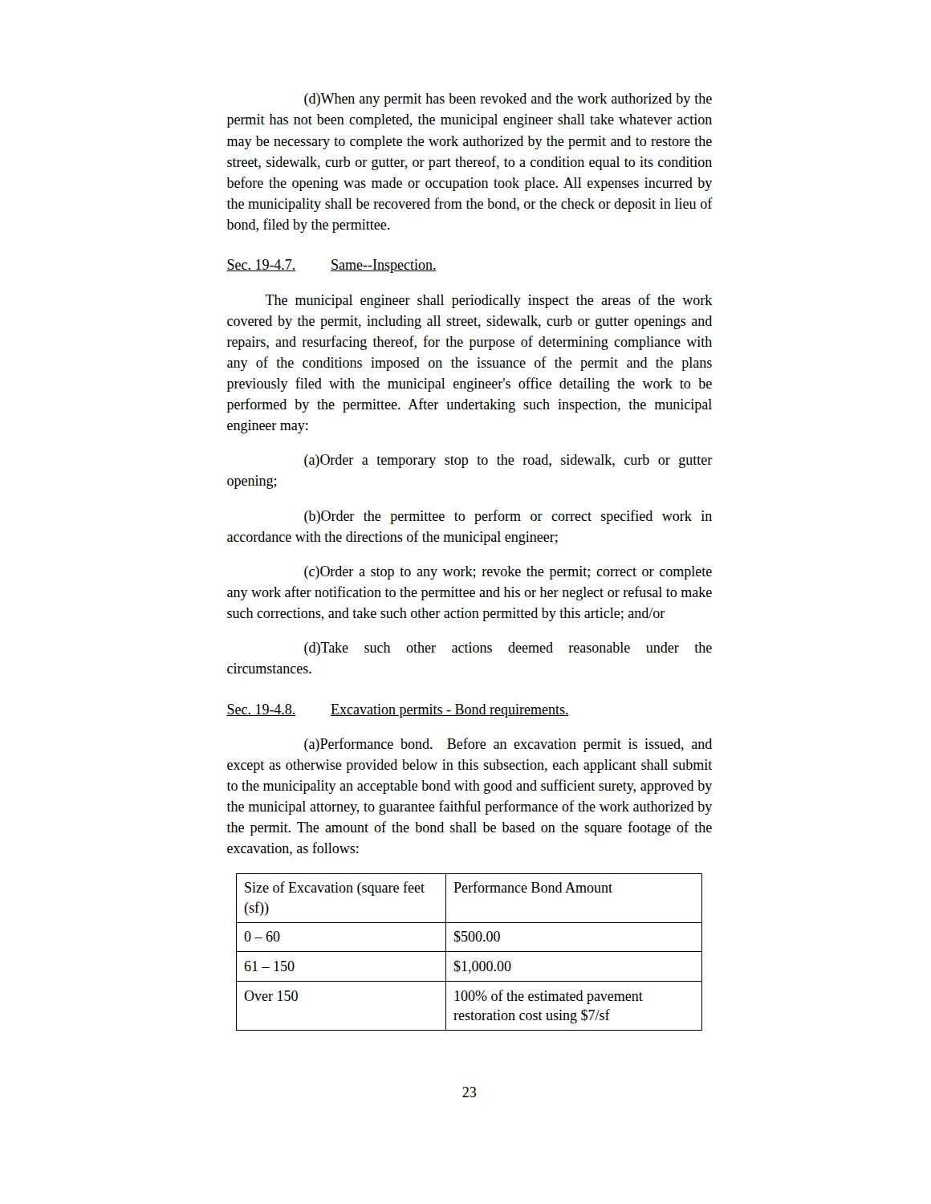(d) When any permit has been revoked and the work authorized by the permit has not been completed, the municipal engineer shall take whatever action may be necessary to complete the work authorized by the permit and to restore the street, sidewalk, curb or gutter, or part thereof, to a condition equal to its condition before the opening was made or occupation took place. All expenses incurred by the municipality shall be recovered from the bond, or the check or deposit in lieu of bond, filed by the permittee.
Sec. 19-4.7. Same--Inspection.
The municipal engineer shall periodically inspect the areas of the work covered by the permit, including all street, sidewalk, curb or gutter openings and repairs, and resurfacing thereof, for the purpose of determining compliance with any of the conditions imposed on the issuance of the permit and the plans previously filed with the municipal engineer's office detailing the work to be performed by the permittee. After undertaking such inspection, the municipal engineer may:
(a) Order a temporary stop to the road, sidewalk, curb or gutter opening;
(b) Order the permittee to perform or correct specified work in accordance with the directions of the municipal engineer;
(c) Order a stop to any work; revoke the permit; correct or complete any work after notification to the permittee and his or her neglect or refusal to make such corrections, and take such other action permitted by this article; and/or
(d) Take such other actions deemed reasonable under the circumstances.
Sec. 19-4.8. Excavation permits - Bond requirements.
(a) Performance bond. Before an excavation permit is issued, and except as otherwise provided below in this subsection, each applicant shall submit to the municipality an acceptable bond with good and sufficient surety, approved by the municipal attorney, to guarantee faithful performance of the work authorized by the permit. The amount of the bond shall be based on the square footage of the excavation, as follows:
| Size of Excavation (square feet (sf)) | Performance Bond Amount |
| 0 – 60 | $500.00 |
| 61 – 150 | $1,000.00 |
| Over 150 | 100% of the estimated pavement restoration cost using $7/sf |
23